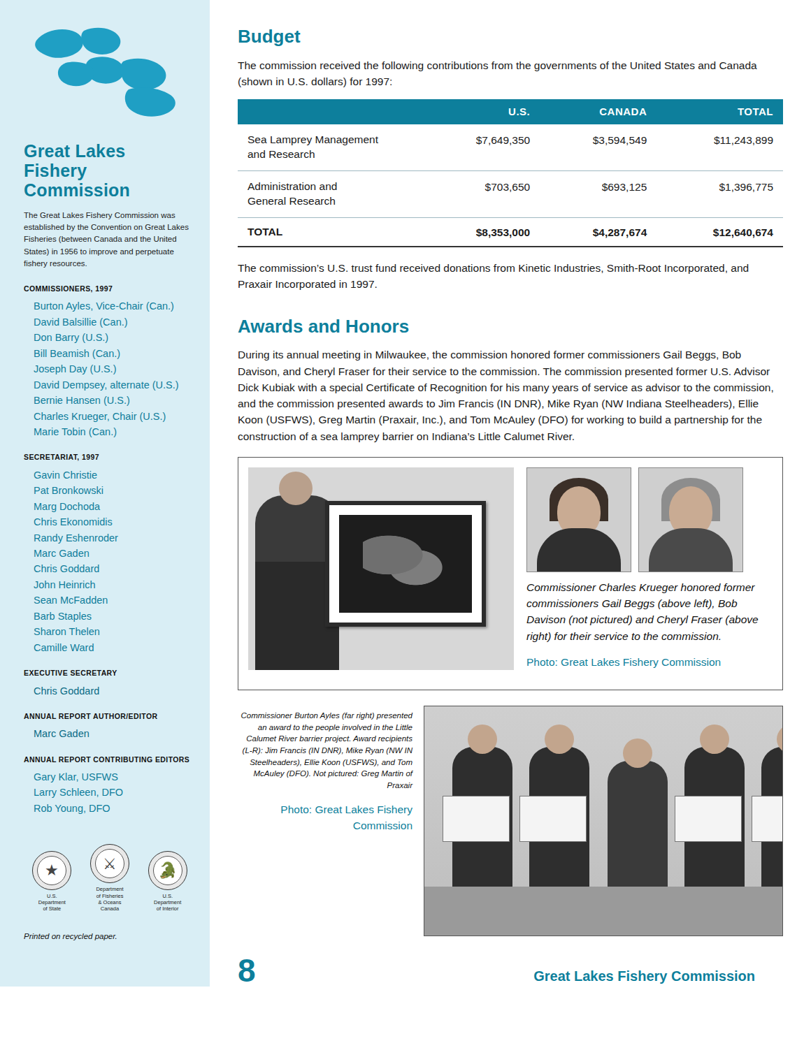Great Lakes
Fishery
Commission
The Great Lakes Fishery Commission was established by the Convention on Great Lakes Fisheries (between Canada and the United States) in 1956 to improve and perpetuate fishery resources.
Commissioners, 1997
Burton Ayles, Vice-Chair (Can.)
David Balsillie (Can.)
Don Barry (U.S.)
Bill Beamish (Can.)
Joseph Day (U.S.)
David Dempsey, alternate (U.S.)
Bernie Hansen (U.S.)
Charles Krueger, Chair (U.S.)
Marie Tobin (Can.)
Secretariat, 1997
Gavin Christie
Pat Bronkowski
Marg Dochoda
Chris Ekonomidis
Randy Eshenroder
Marc Gaden
Chris Goddard
John Heinrich
Sean McFadden
Barb Staples
Sharon Thelen
Camille Ward
Executive Secretary
Chris Goddard
Annual Report Author/Editor
Marc Gaden
Annual Report Contributing Editors
Gary Klar, USFWS
Larry Schleen, DFO
Rob Young, DFO
★
U.S.
Department
of State
⚔
Department
of Fisheries
& Oceans
Canada
🐊
U.S.
Department
of Interior
Printed on recycled paper.
Budget
The commission received the following contributions from the governments of the United States and Canada (shown in U.S. dollars) for 1997:
| | U.S. | CANADA | TOTAL |
| --- | --- | --- | --- |
| Sea Lamprey Management and Research | $7,649,350 | $3,594,549 | $11,243,899 |
| Administration and General Research | $703,650 | $693,125 | $1,396,775 |
| TOTAL | $8,353,000 | $4,287,674 | $12,640,674 |
The commission’s U.S. trust fund received donations from Kinetic Industries, Smith-Root Incorporated, and Praxair Incorporated in 1997.
Awards and Honors
During its annual meeting in Milwaukee, the commission honored former commissioners Gail Beggs, Bob Davison, and Cheryl Fraser for their service to the commission. The commission presented former U.S. Advisor Dick Kubiak with a special Certificate of Recognition for his many years of service as advisor to the commission, and the commission presented awards to Jim Francis (IN DNR), Mike Ryan (NW Indiana Steelheaders), Ellie Koon (USFWS), Greg Martin (Praxair, Inc.), and Tom McAuley (DFO) for working to build a partnership for the construction of a sea lamprey barrier on Indiana’s Little Calumet River.
Commissioner Charles Krueger honored former commissioners Gail Beggs (above left), Bob Davison (not pictured) and Cheryl Fraser (above right) for their service to the commission.
Photo: Great Lakes Fishery Commission
Commissioner Burton Ayles (far right) presented an award to the people involved in the Little Calumet River barrier project. Award recipients (L-R): Jim Francis (IN DNR), Mike Ryan (NW IN Steelheaders), Ellie Koon (USFWS), and Tom McAuley (DFO). Not pictured: Greg Martin of Praxair
Photo: Great Lakes Fishery
Commission
8
Great Lakes Fishery Commission